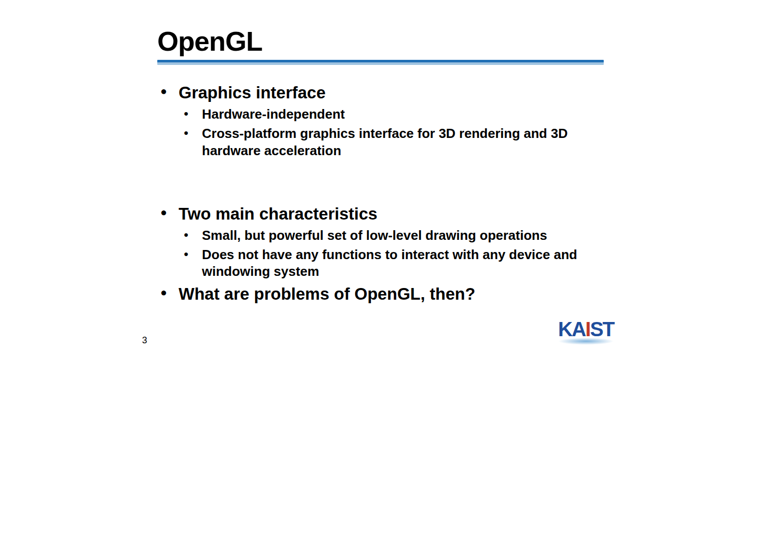OpenGL
Graphics interface
Hardware-independent
Cross-platform graphics interface for 3D rendering and 3D hardware acceleration
Two main characteristics
Small, but powerful set of low-level drawing operations
Does not have any functions to interact with any device and windowing system
What are problems of OpenGL, then?
3
KAIST